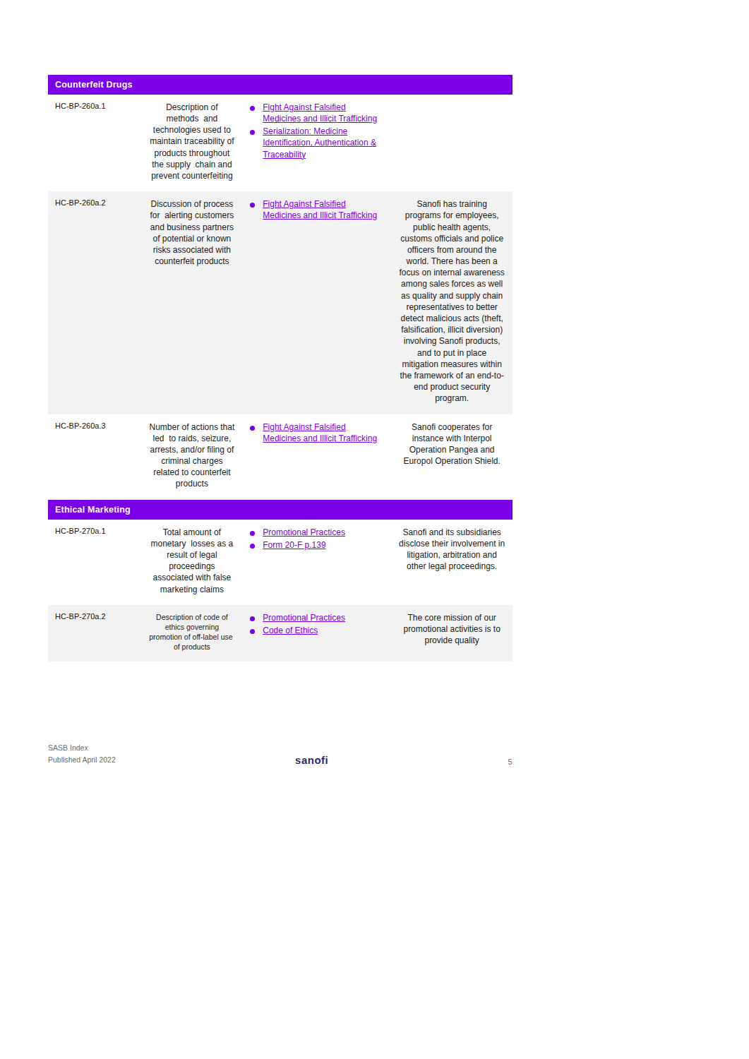| Counterfeit Drugs |
| --- |
| HC-BP-260a.1 | Description of methods and technologies used to maintain traceability of products throughout the supply chain and prevent counterfeiting | Fight Against Falsified Medicines and Illicit Trafficking Serialization: Medicine Identification, Authentication & Traceability | |
| HC-BP-260a.2 | Discussion of process for alerting customers and business partners of potential or known risks associated with counterfeit products | Fight Against Falsified Medicines and Illicit Trafficking | Sanofi has training programs for employees, public health agents, customs officials and police officers from around the world. There has been a focus on internal awareness among sales forces as well as quality and supply chain representatives to better detect malicious acts (theft, falsification, illicit diversion) involving Sanofi products, and to put in place mitigation measures within the framework of an end-to-end product security program. |
| HC-BP-260a.3 | Number of actions that led to raids, seizure, arrests, and/or filing of criminal charges related to counterfeit products | Fight Against Falsified Medicines and Illicit Trafficking | Sanofi cooperates for instance with Interpol Operation Pangea and Europol Operation Shield. |
| Ethical Marketing |
| HC-BP-270a.1 | Total amount of monetary losses as a result of legal proceedings associated with false marketing claims | Promotional Practices Form 20-F p.139 | Sanofi and its subsidiaries disclose their involvement in litigation, arbitration and other legal proceedings. |
| HC-BP-270a.2 | Description of code of ethics governing promotion of off-label use of products | Promotional Practices Code of Ethics | The core mission of our promotional activities is to provide quality |
SASB Index
Published April 2022
sanofi
5